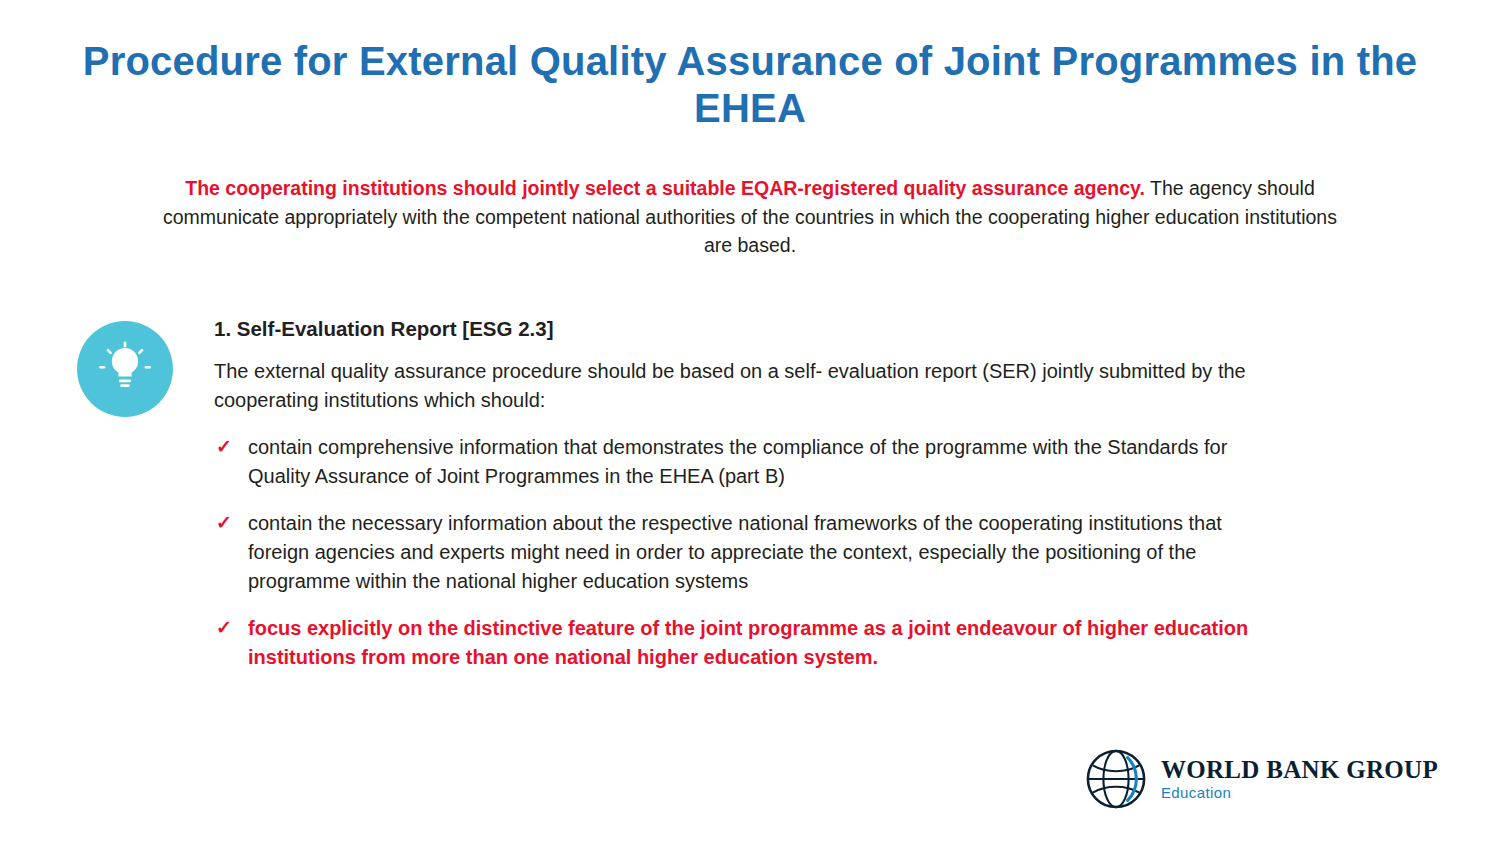Procedure for External Quality Assurance of Joint Programmes in the
EHEA
The cooperating institutions should jointly select a suitable EQAR-registered quality assurance agency. The agency should communicate appropriately with the competent national authorities of the countries in which the cooperating higher education institutions are based.
1. Self-Evaluation Report [ESG 2.3]
The external quality assurance procedure should be based on a self- evaluation report (SER) jointly submitted by the cooperating institutions which should:
contain comprehensive information that demonstrates the compliance of the programme with the Standards for Quality Assurance of Joint Programmes in the EHEA (part B)
contain the necessary information about the respective national frameworks of the cooperating institutions that foreign agencies and experts might need in order to appreciate the context, especially the positioning of the programme within the national higher education systems
focus explicitly on the distinctive feature of the joint programme as a joint endeavour of higher education institutions from more than one national higher education system.
WORLD BANK GROUP
Education